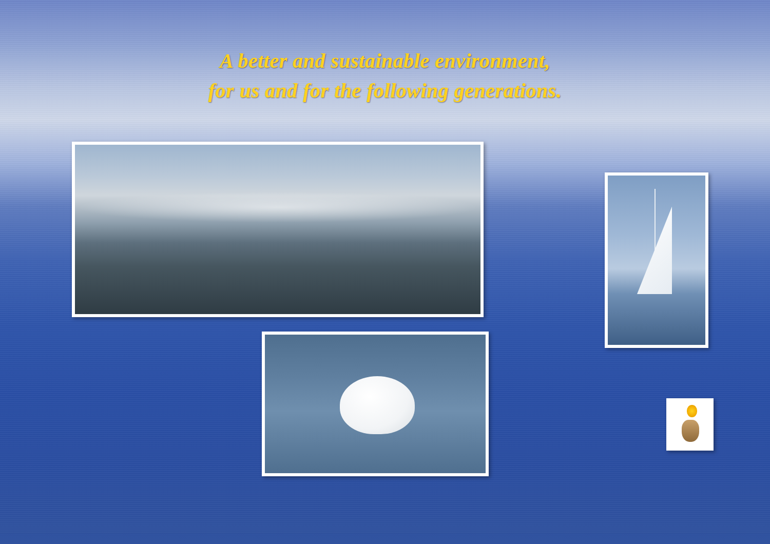A better and sustainable environment, for us and for the following generations.
Marina with moored boats in front of an arched bridge
Sailing yacht under full sail
White swan on rippling water
Cartoon logo: bear with sunflower